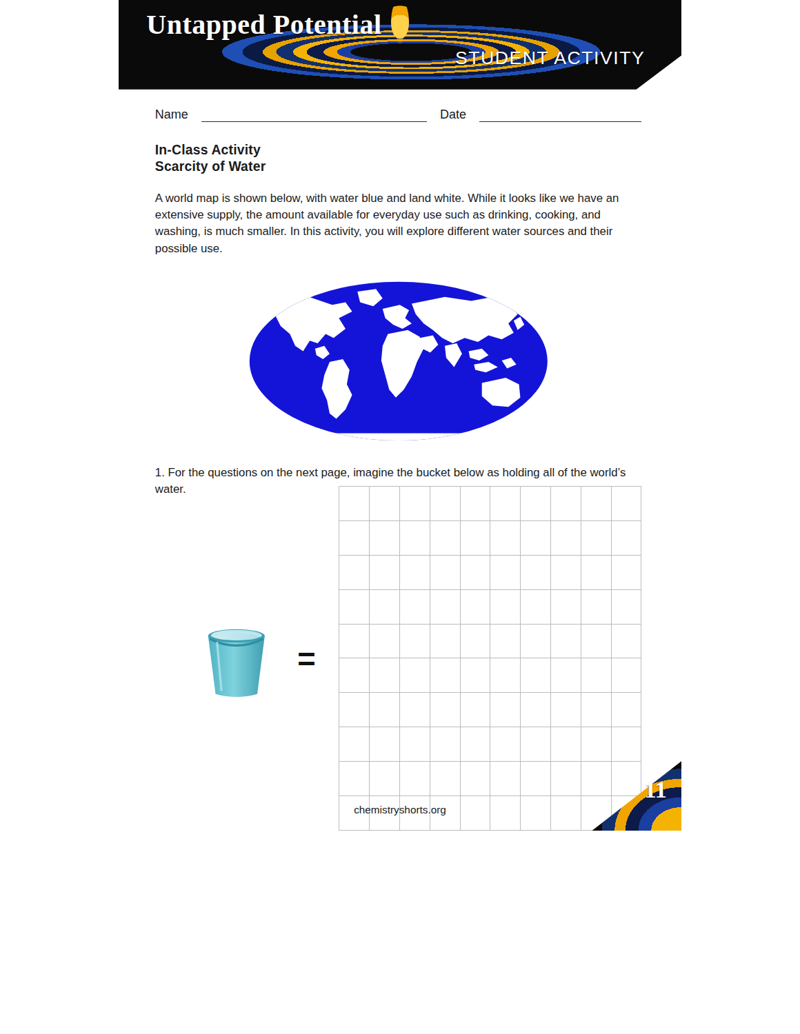Untapped Potential
Student Activity
Name Date
In-Class Activity
Scarcity of Water
A world map is shown below, with water blue and land white. While it looks like we have an extensive supply, the amount available for everyday use such as drinking, cooking, and washing, is much smaller. In this activity, you will explore different water sources and their possible use.
1. For the questions on the next page, imagine the bucket below as holding all of the world’s water.
=
chemistryshorts.org
11